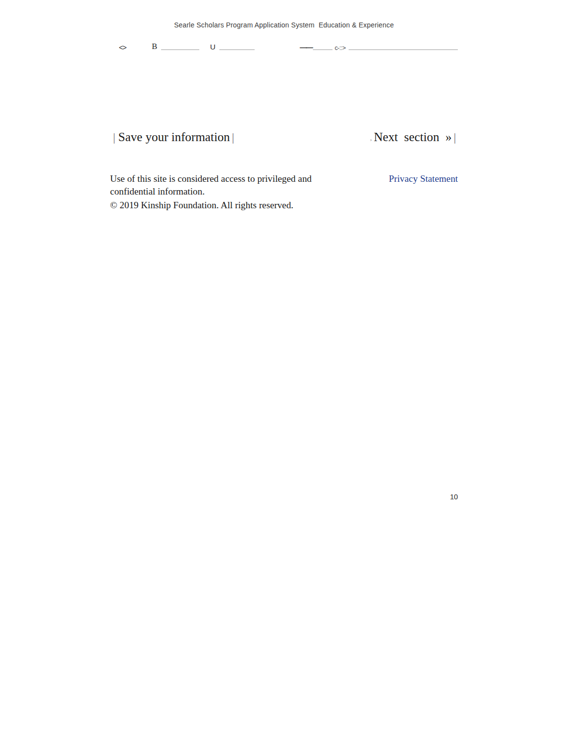Searle Scholars Program Application System Education & Experience
<> B U —— c-::>
|Save your information|
›Next section »|
Use of this site is considered access to privileged and confidential information.
© 2019 Kinship Foundation. All rights reserved.
Privacy Statement
10